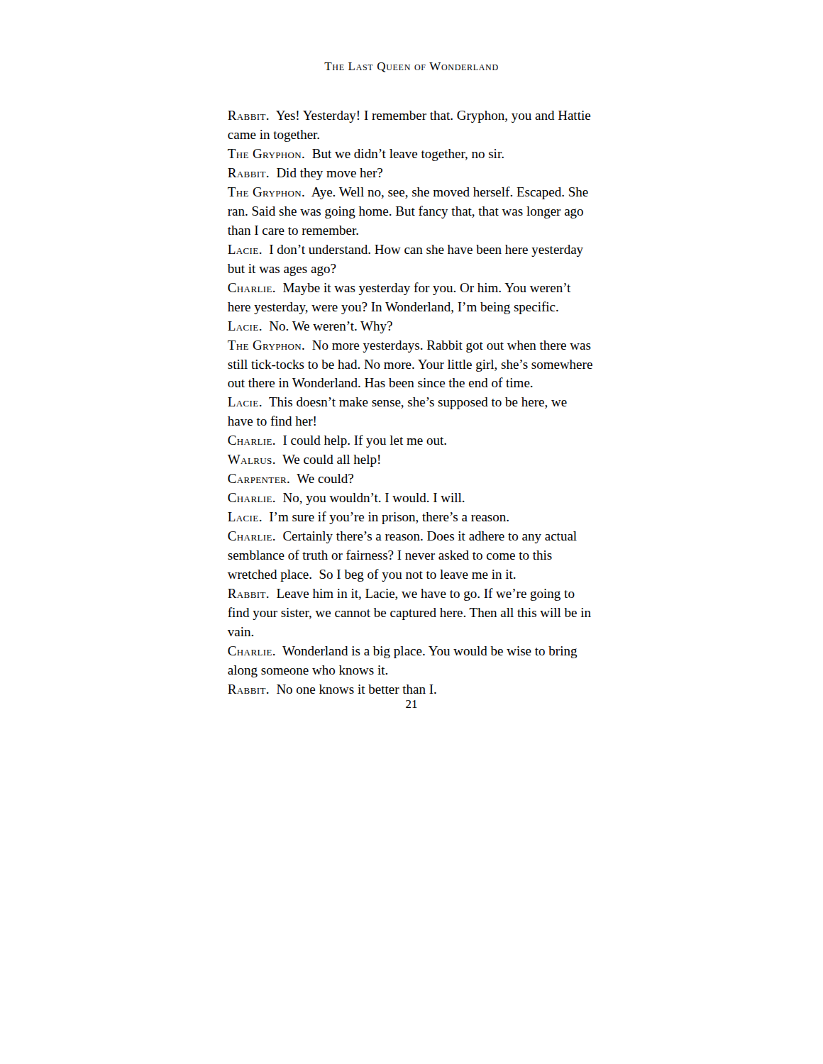The Last Queen of Wonderland
Rabbit. Yes! Yesterday! I remember that. Gryphon, you and Hattie came in together.
The Gryphon. But we didn’t leave together, no sir.
Rabbit. Did they move her?
The Gryphon. Aye. Well no, see, she moved herself. Escaped. She ran. Said she was going home. But fancy that, that was longer ago than I care to remember.
Lacie. I don’t understand. How can she have been here yesterday but it was ages ago?
Charlie. Maybe it was yesterday for you. Or him. You weren’t here yesterday, were you? In Wonderland, I’m being specific.
Lacie. No. We weren’t. Why?
The Gryphon. No more yesterdays. Rabbit got out when there was still tick-tocks to be had. No more. Your little girl, she’s somewhere out there in Wonderland. Has been since the end of time.
Lacie. This doesn’t make sense, she’s supposed to be here, we have to find her!
Charlie. I could help. If you let me out.
Walrus. We could all help!
Carpenter. We could?
Charlie. No, you wouldn’t. I would. I will.
Lacie. I’m sure if you’re in prison, there’s a reason.
Charlie. Certainly there’s a reason. Does it adhere to any actual semblance of truth or fairness? I never asked to come to this wretched place. So I beg of you not to leave me in it.
Rabbit. Leave him in it, Lacie, we have to go. If we’re going to find your sister, we cannot be captured here. Then all this will be in vain.
Charlie. Wonderland is a big place. You would be wise to bring along someone who knows it.
Rabbit. No one knows it better than I.
21